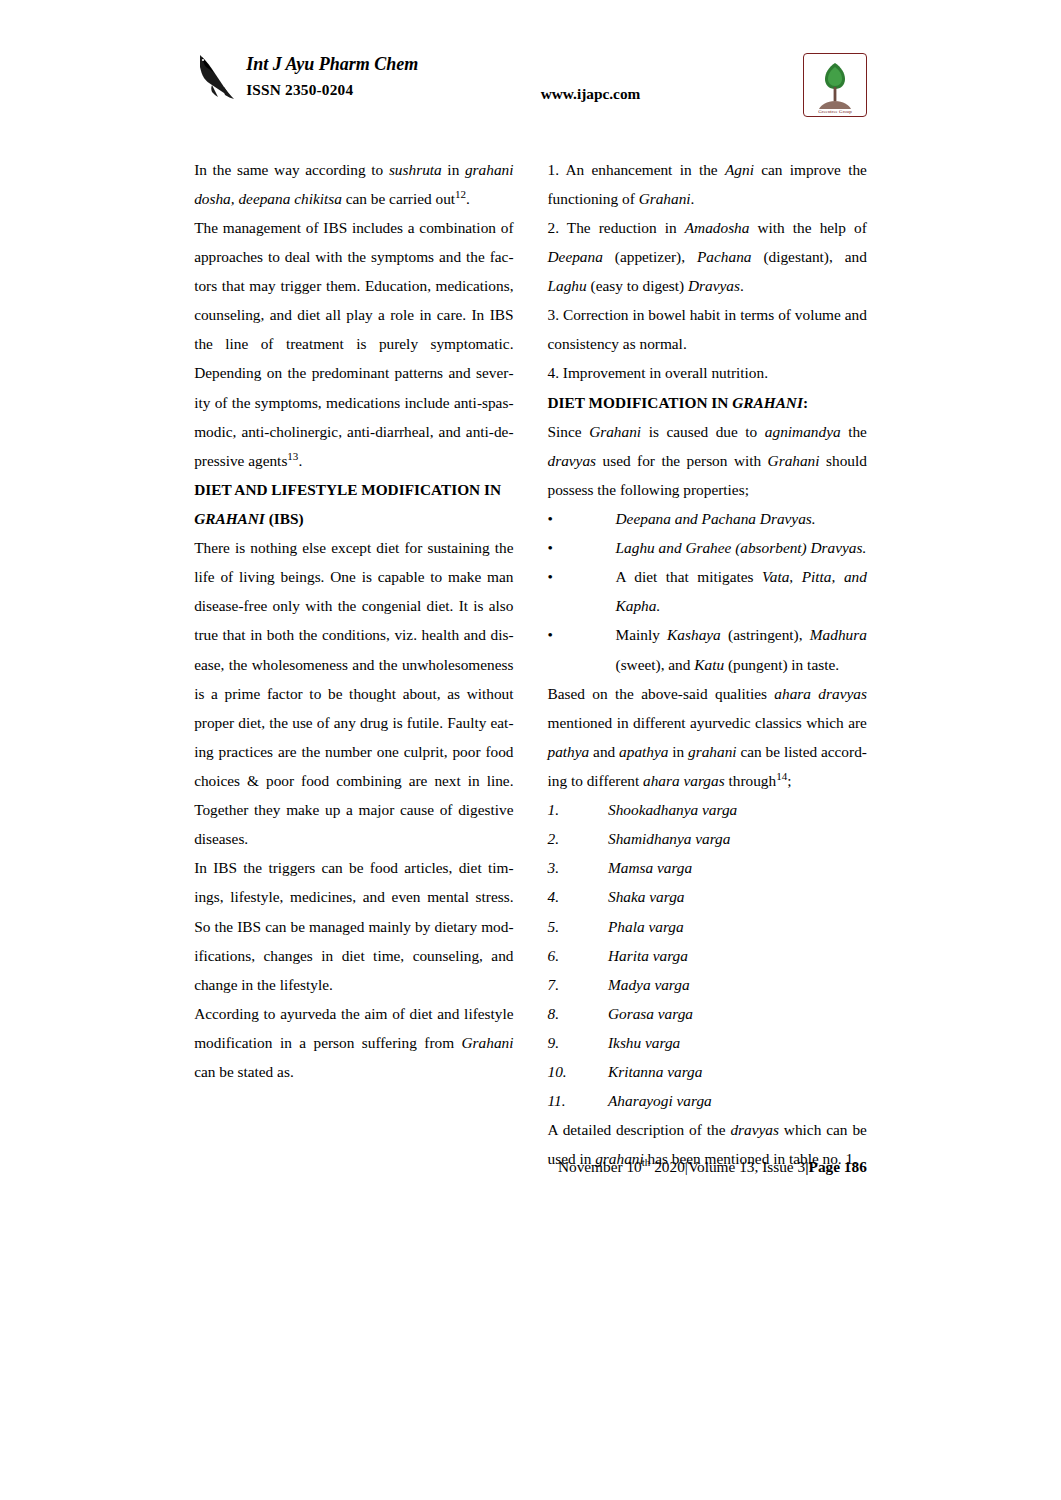Int J Ayu Pharm Chem
ISSN 2350-0204
www.ijapc.com
Greentree Group
In the same way according to sushruta in grahani dosha, deepana chikitsa can be carried out12.
The management of IBS includes a combination of approaches to deal with the symptoms and the factors that may trigger them. Education, medications, counseling, and diet all play a role in care. In IBS the line of treatment is purely symptomatic. Depending on the predominant patterns and severity of the symptoms, medications include anti-spasmodic, anti-cholinergic, anti-diarrheal, and anti-depressive agents13.
DIET AND LIFESTYLE MODIFICATION IN GRAHANI (IBS)
There is nothing else except diet for sustaining the life of living beings. One is capable to make man disease-free only with the congenial diet. It is also true that in both the conditions, viz. health and disease, the wholesomeness and the unwholesomeness is a prime factor to be thought about, as without proper diet, the use of any drug is futile. Faulty eating practices are the number one culprit, poor food choices & poor food combining are next in line. Together they make up a major cause of digestive diseases.
In IBS the triggers can be food articles, diet timings, lifestyle, medicines, and even mental stress. So the IBS can be managed mainly by dietary modifications, changes in diet time, counseling, and change in the lifestyle.
According to ayurveda the aim of diet and lifestyle modification in a person suffering from Grahani can be stated as.
1. An enhancement in the Agni can improve the functioning of Grahani.
2. The reduction in Amadosha with the help of Deepana (appetizer), Pachana (digestant), and Laghu (easy to digest) Dravyas.
3. Correction in bowel habit in terms of volume and consistency as normal.
4. Improvement in overall nutrition.
DIET MODIFICATION IN GRAHANI:
Since Grahani is caused due to agnimandya the dravyas used for the person with Grahani should possess the following properties;
Deepana and Pachana Dravyas.
Laghu and Grahee (absorbent) Dravyas.
A diet that mitigates Vata, Pitta, and Kapha.
Mainly Kashaya (astringent), Madhura (sweet), and Katu (pungent) in taste.
Based on the above-said qualities ahara dravyas mentioned in different ayurvedic classics which are pathya and apathya in grahani can be listed according to different ahara vargas through14;
Shookadhanya varga
Shamidhanya varga
Mamsa varga
Shaka varga
Phala varga
Harita varga
Madya varga
Gorasa varga
Ikshu varga
Kritanna varga
Aharayogi varga
A detailed description of the dravyas which can be used in grahani has been mentioned in table no. 1.
November 10th 2020|Volume 13, Issue 3|Page 186